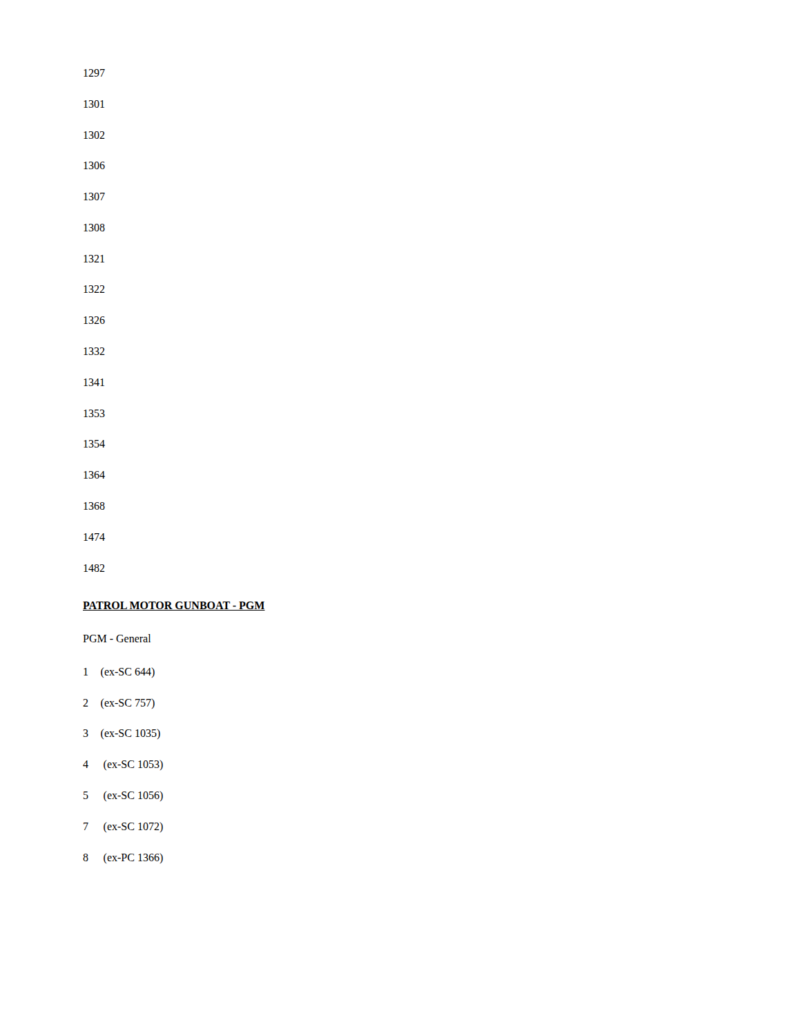1297
1301
1302
1306
1307
1308
1321
1322
1326
1332
1341
1353
1354
1364
1368
1474
1482
PATROL MOTOR GUNBOAT - PGM
PGM - General
1(ex-SC 644)
2(ex-SC 757)
3(ex-SC 1035)
4 (ex-SC 1053)
5 (ex-SC 1056)
7 (ex-SC 1072)
8 (ex-PC 1366)